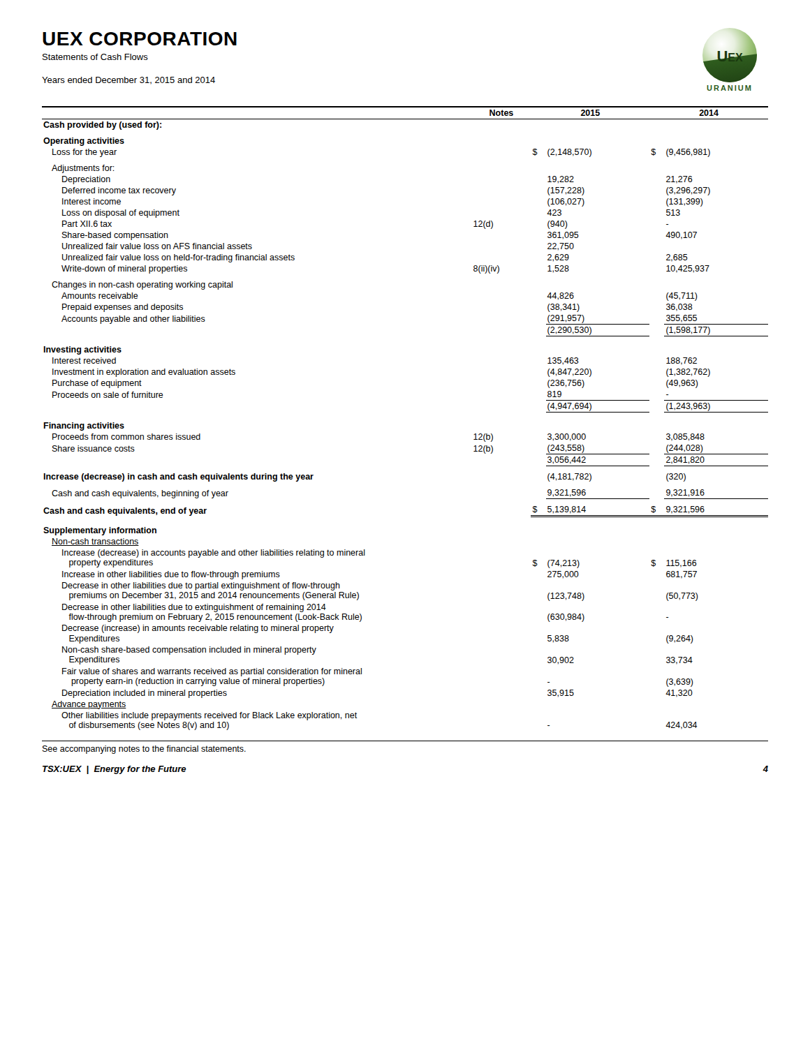UEX CORPORATION
Statements of Cash Flows
Years ended December 31, 2015 and 2014
UEX
URANIUM
| | Notes | 2015 | 2014 |
| Cash provided by (used for): | | | | | |
| Operating activities | | | | | |
| Loss for the year | | $ | (2,148,570) | $ | (9,456,981) |
| Adjustments for: | | | | | |
| Depreciation | | | 19,282 | | 21,276 |
| Deferred income tax recovery | | | (157,228) | | (3,296,297) |
| Interest income | | | (106,027) | | (131,399) |
| Loss on disposal of equipment | | | 423 | | 513 |
| Part XII.6 tax | 12(d) | | (940) | | - |
| Share-based compensation | | | 361,095 | | 490,107 |
| Unrealized fair value loss on AFS financial assets | | | 22,750 | | |
| Unrealized fair value loss on held-for-trading financial assets | | | 2,629 | | 2,685 |
| Write-down of mineral properties | 8(ii)(iv) | | 1,528 | | 10,425,937 |
| Changes in non-cash operating working capital | | | | | |
| Amounts receivable | | | 44,826 | | (45,711) |
| Prepaid expenses and deposits | | | (38,341) | | 36,038 |
| Accounts payable and other liabilities | | | (291,957) | | 355,655 |
| | | | (2,290,530) | | (1,598,177) |
| Investing activities | | | | | |
| Interest received | | | 135,463 | | 188,762 |
| Investment in exploration and evaluation assets | | | (4,847,220) | | (1,382,762) |
| Purchase of equipment | | | (236,756) | | (49,963) |
| Proceeds on sale of furniture | | | 819 | | - |
| | | | (4,947,694) | | (1,243,963) |
| Financing activities | | | | | |
| Proceeds from common shares issued | 12(b) | | 3,300,000 | | 3,085,848 |
| Share issuance costs | 12(b) | | (243,558) | | (244,028) |
| | | | 3,056,442 | | 2,841,820 |
| Increase (decrease) in cash and cash equivalents during the year | | | (4,181,782) | | (320) |
| Cash and cash equivalents, beginning of year | | | 9,321,596 | | 9,321,916 |
| Cash and cash equivalents, end of year | | $ | 5,139,814 | $ | 9,321,596 |
| Supplementary information | | | | | |
| Non-cash transactions | | | | | |
| Increase (decrease) in accounts payable and other liabilities relating to mineral property expenditures | | $ | (74,213) | $ | 115,166 |
| Increase in other liabilities due to flow-through premiums | | | 275,000 | | 681,757 |
| Decrease in other liabilities due to partial extinguishment of flow-through premiums on December 31, 2015 and 2014 renouncements (General Rule) | | | (123,748) | | (50,773) |
| Decrease in other liabilities due to extinguishment of remaining 2014 flow-through premium on February 2, 2015 renouncement (Look-Back Rule) | | | (630,984) | | - |
| Decrease (increase) in amounts receivable relating to mineral property Expenditures | | | 5,838 | | (9,264) |
| Non-cash share-based compensation included in mineral property Expenditures | | | 30,902 | | 33,734 |
| Fair value of shares and warrants received as partial consideration for mineral property earn-in (reduction in carrying value of mineral properties) | | | - | | (3,639) |
| Depreciation included in mineral properties | | | 35,915 | | 41,320 |
| Advance payments | | | | | |
| Other liabilities include prepayments received for Black Lake exploration, net of disbursements (see Notes 8(v) and 10) | | | - | | 424,034 |
See accompanying notes to the financial statements.
TSX:UEX | Energy for the Future 4